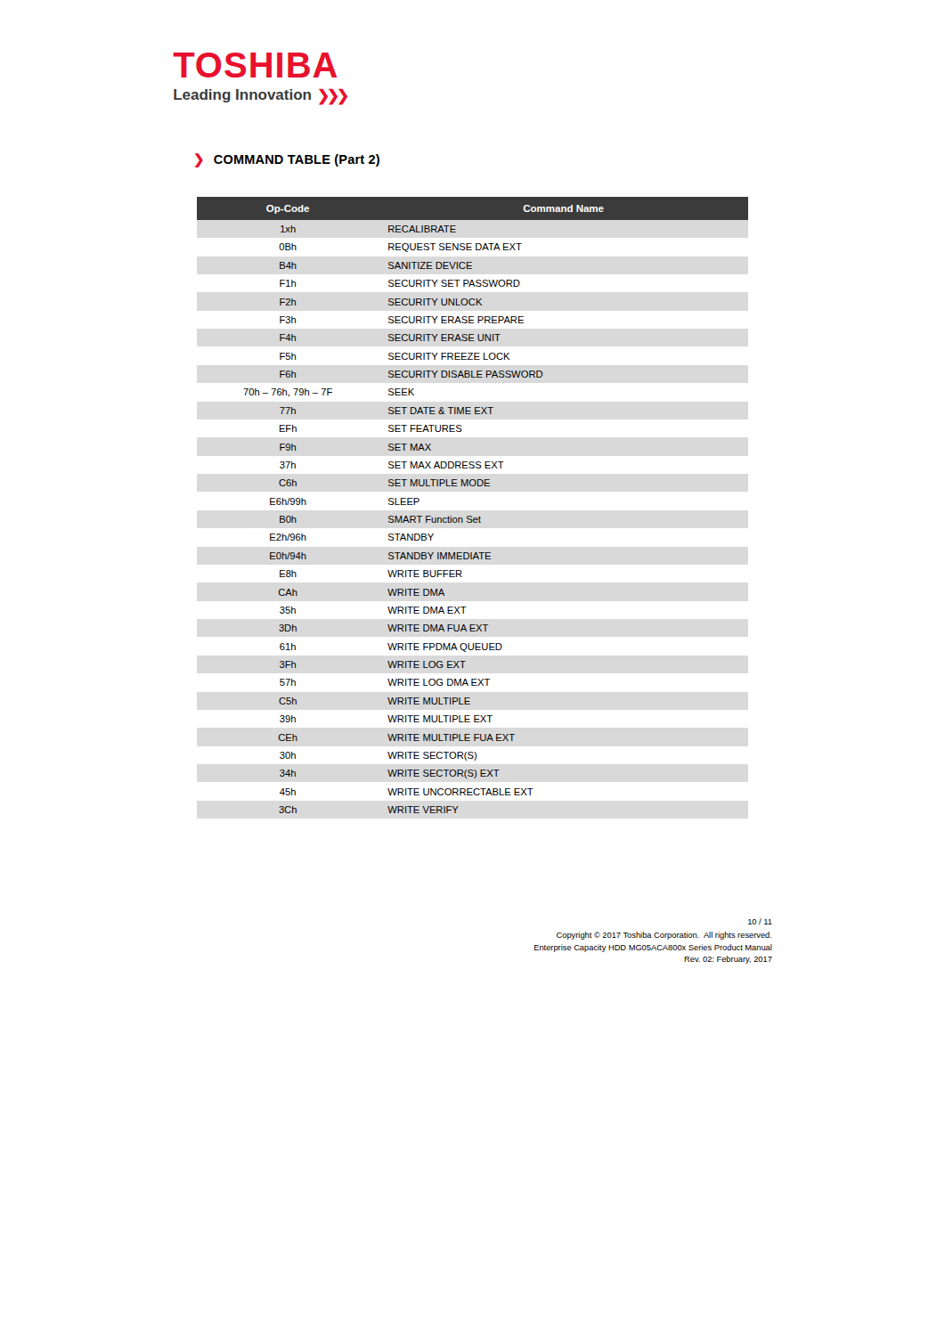TOSHIBA
Leading Innovation ❯❯❯
❯
COMMAND TABLE (Part 2)
| Op-Code | Command Name |
| --- | --- |
| 1xh | RECALIBRATE |
| 0Bh | REQUEST SENSE DATA EXT |
| B4h | SANITIZE DEVICE |
| F1h | SECURITY SET PASSWORD |
| F2h | SECURITY UNLOCK |
| F3h | SECURITY ERASE PREPARE |
| F4h | SECURITY ERASE UNIT |
| F5h | SECURITY FREEZE LOCK |
| F6h | SECURITY DISABLE PASSWORD |
| 70h – 76h, 79h – 7F | SEEK |
| 77h | SET DATE & TIME EXT |
| EFh | SET FEATURES |
| F9h | SET MAX |
| 37h | SET MAX ADDRESS EXT |
| C6h | SET MULTIPLE MODE |
| E6h/99h | SLEEP |
| B0h | SMART Function Set |
| E2h/96h | STANDBY |
| E0h/94h | STANDBY IMMEDIATE |
| E8h | WRITE BUFFER |
| CAh | WRITE DMA |
| 35h | WRITE DMA EXT |
| 3Dh | WRITE DMA FUA EXT |
| 61h | WRITE FPDMA QUEUED |
| 3Fh | WRITE LOG EXT |
| 57h | WRITE LOG DMA EXT |
| C5h | WRITE MULTIPLE |
| 39h | WRITE MULTIPLE EXT |
| CEh | WRITE MULTIPLE FUA EXT |
| 30h | WRITE SECTOR(S) |
| 34h | WRITE SECTOR(S) EXT |
| 45h | WRITE UNCORRECTABLE EXT |
| 3Ch | WRITE VERIFY |
10 / 11
Copyright © 2017 Toshiba Corporation. All rights reserved.
Enterprise Capacity HDD MG05ACA800x Series Product Manual
Rev. 02: February, 2017